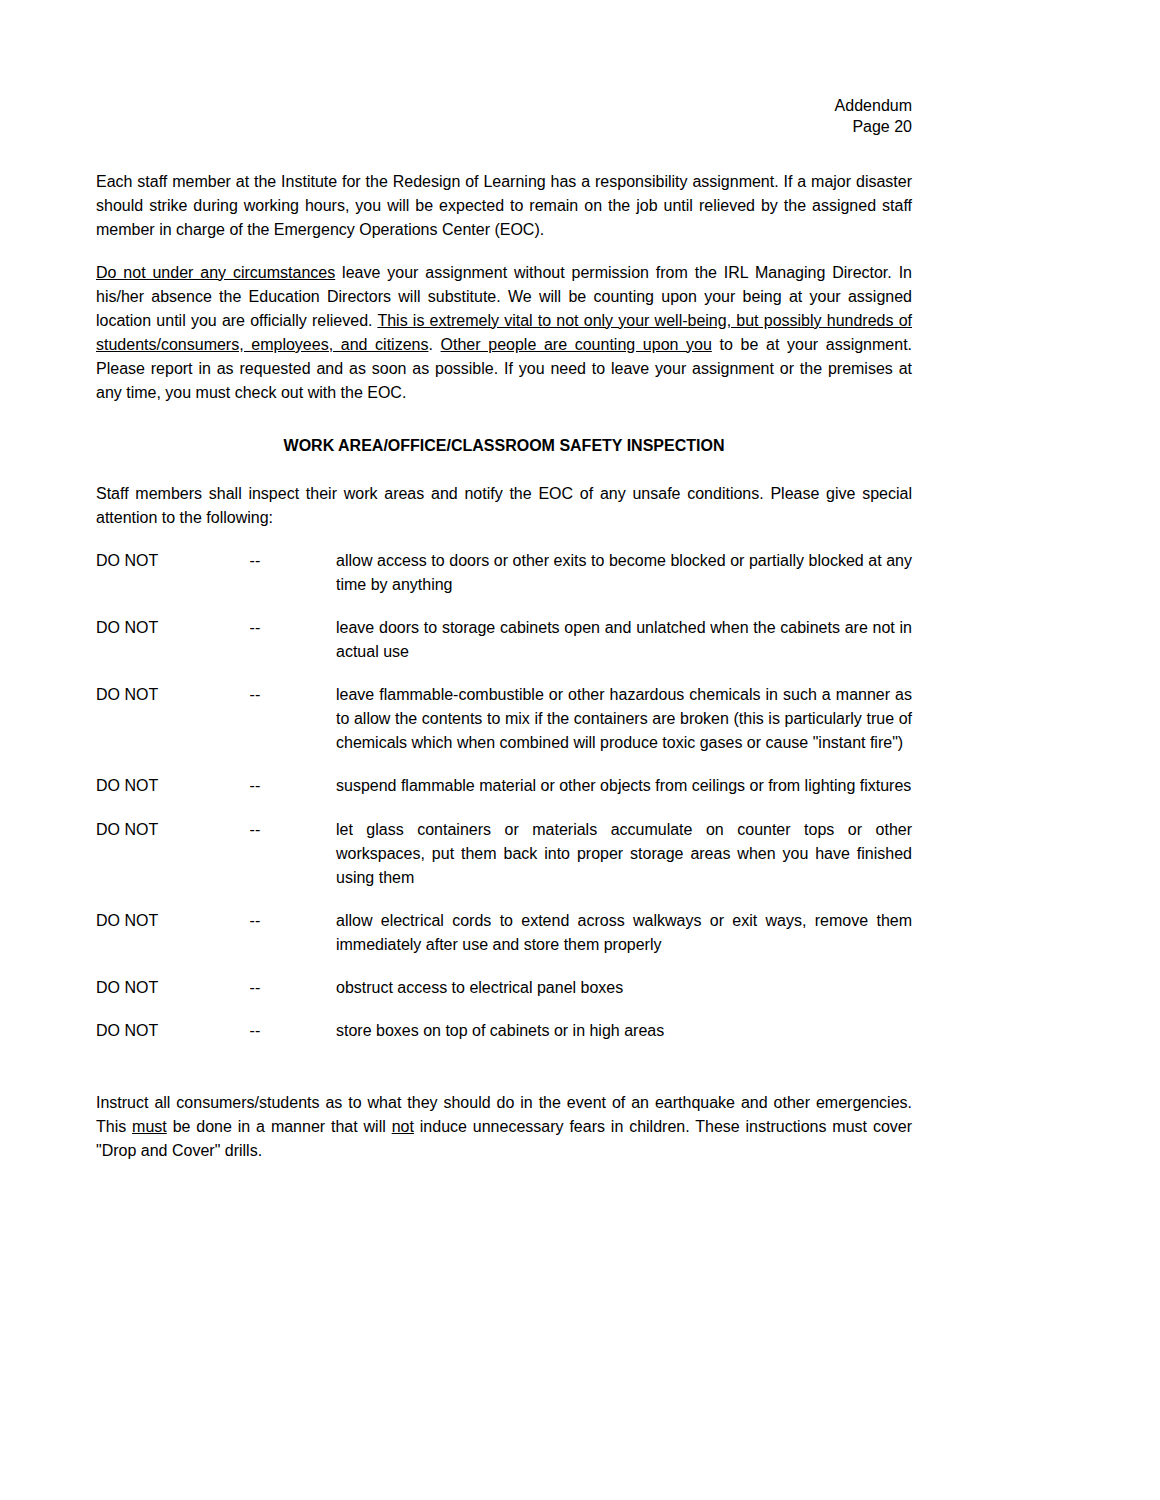Addendum
Page 20
Each staff member at the Institute for the Redesign of Learning has a responsibility assignment. If a major disaster should strike during working hours, you will be expected to remain on the job until relieved by the assigned staff member in charge of the Emergency Operations Center (EOC).
Do not under any circumstances leave your assignment without permission from the IRL Managing Director. In his/her absence the Education Directors will substitute. We will be counting upon your being at your assigned location until you are officially relieved. This is extremely vital to not only your well-being, but possibly hundreds of students/consumers, employees, and citizens. Other people are counting upon you to be at your assignment. Please report in as requested and as soon as possible. If you need to leave your assignment or the premises at any time, you must check out with the EOC.
Work Area/Office/Classroom Safety Inspection
Staff members shall inspect their work areas and notify the EOC of any unsafe conditions. Please give special attention to the following:
| DO NOT | -- | allow access to doors or other exits to become blocked or partially blocked at any time by anything |
| DO NOT | -- | leave doors to storage cabinets open and unlatched when the cabinets are not in actual use |
| DO NOT | -- | leave flammable-combustible or other hazardous chemicals in such a manner as to allow the contents to mix if the containers are broken (this is particularly true of chemicals which when combined will produce toxic gases or cause "instant fire") |
| DO NOT | -- | suspend flammable material or other objects from ceilings or from lighting fixtures |
| DO NOT | -- | let glass containers or materials accumulate on counter tops or other workspaces, put them back into proper storage areas when you have finished using them |
| DO NOT | -- | allow electrical cords to extend across walkways or exit ways, remove them immediately after use and store them properly |
| DO NOT | -- | obstruct access to electrical panel boxes |
| DO NOT | -- | store boxes on top of cabinets or in high areas |
Instruct all consumers/students as to what they should do in the event of an earthquake and other emergencies. This must be done in a manner that will not induce unnecessary fears in children. These instructions must cover "Drop and Cover" drills.